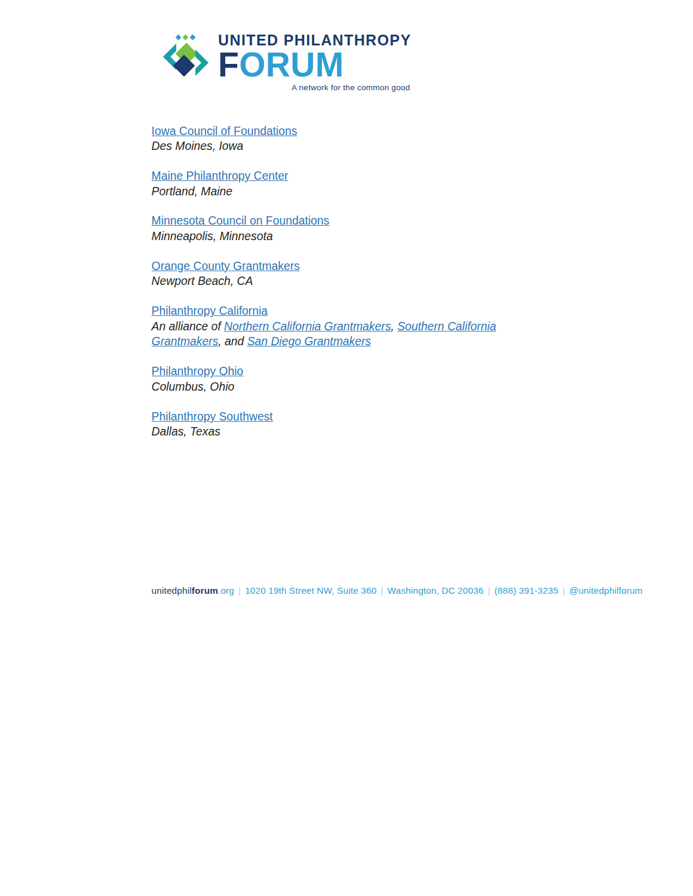UNITED PHILANTHROPY
FORUM
A network for the common good
Iowa Council of Foundations
Des Moines, Iowa
Maine Philanthropy Center
Portland, Maine
Minnesota Council on Foundations
Minneapolis, Minnesota
Orange County Grantmakers
Newport Beach, CA
Philanthropy California
An alliance of Northern California Grantmakers, Southern California Grantmakers, and San Diego Grantmakers
Philanthropy Ohio
Columbus, Ohio
Philanthropy Southwest
Dallas, Texas
unitedphilforum.org|1020 19th Street NW, Suite 360|Washington, DC 20036|(888) 391-3235|@unitedphilforum